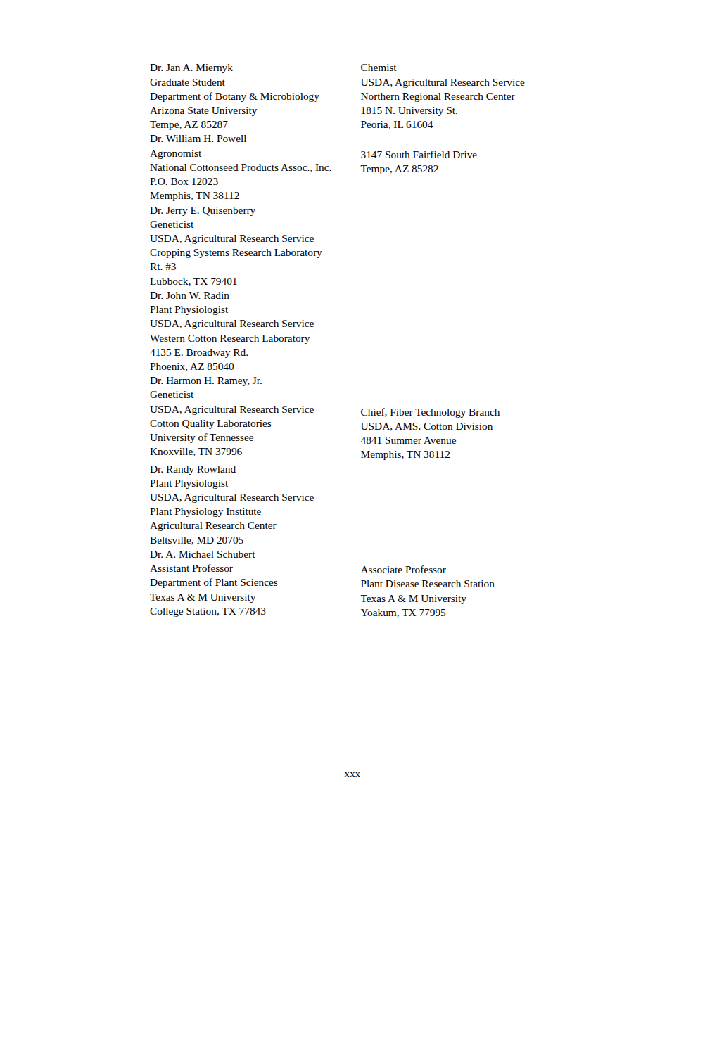| Dr. Jan A. Miernyk Graduate Student Department of Botany & Microbiology Arizona State University Tempe, AZ 85287 | Chemist USDA, Agricultural Research Service Northern Regional Research Center 1815 N. University St. Peoria, IL 61604 |
| Dr. William H. Powell Agronomist National Cottonseed Products Assoc., Inc. P.O. Box 12023 Memphis, TN 38112 | 3147 South Fairfield Drive Tempe, AZ 85282 |
| Dr. Jerry E. Quisenberry Geneticist USDA, Agricultural Research Service Cropping Systems Research Laboratory Rt. #3 Lubbock, TX 79401 | |
| Dr. John W. Radin Plant Physiologist USDA, Agricultural Research Service Western Cotton Research Laboratory 4135 E. Broadway Rd. Phoenix, AZ 85040 | |
| Dr. Harmon H. Ramey, Jr. Geneticist USDA, Agricultural Research Service Cotton Quality Laboratories University of Tennessee Knoxville, TN 37996 | Chief, Fiber Technology Branch USDA, AMS, Cotton Division 4841 Summer Avenue Memphis, TN 38112 |
| Dr. Randy Rowland Plant Physiologist USDA, Agricultural Research Service Plant Physiology Institute Agricultural Research Center Beltsville, MD 20705 | |
| Dr. A. Michael Schubert Assistant Professor Department of Plant Sciences Texas A & M University College Station, TX 77843 | Associate Professor Plant Disease Research Station Texas A & M University Yoakum, TX 77995 |
xxx